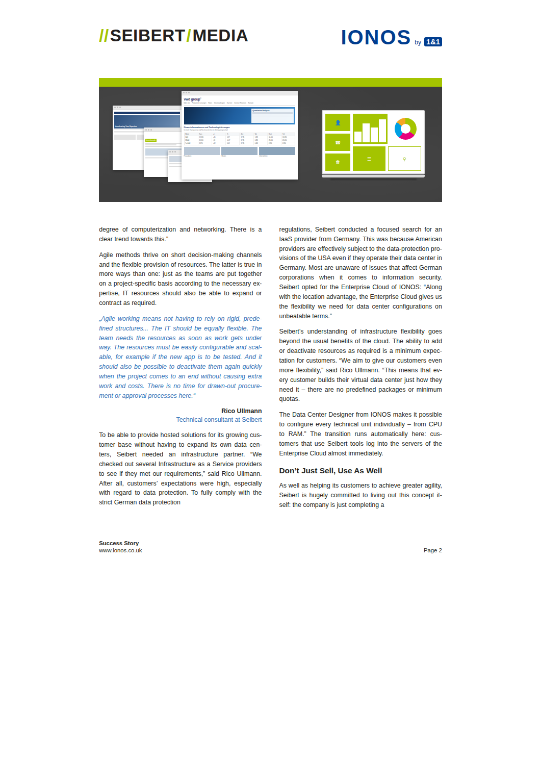//SEIBERT/MEDIA
IONOS by 1&1
Accelerating Your Expertise
bewerbung.de
vwd group®
Über uns Produkte & Lösungen News Veranstaltungen Karriere Investor Relations Kontakt
Quantitative Analysen
Finanzinformationen und Technologielösungen
für mehr Transparenz und Rechtssicherheit im Wertpapiergeschäft
Markt
Kurs
+/-
%
Zeit
Vol.
Hoch
Tief
DAX
12.345
+45
0,37
17:35
1,2M
12.400
12.280
MDAX
25.110
-18
-0,07
17:35
0,8M
25.200
25.050
TecDAX
2.870
+12
0,42
17:35
0,4M
2.890
2.850
Finanzdaten
Medien
Unternehmen
👤
☎
🗑
☰
⚲
degree of computerization and networking. There is a clear trend towards this.”
Agile methods thrive on short decision-making channels and the flexible provision of resources. The latter is true in more ways than one: just as the teams are put together on a project-specific basis according to the necessary expertise, IT resources should also be able to expand or contract as required.
„Agile working means not having to rely on rigid, predefined structures... The IT should be equally flexible. The team needs the resources as soon as work gets under way. The resources must be easily configurable and scalable, for example if the new app is to be tested. And it should also be possible to deactivate them again quickly when the project comes to an end without causing extra work and costs. There is no time for drawn-out procurement or approval processes here.“
Rico Ullmann Technical consultant at Seibert
To be able to provide hosted solutions for its growing customer base without having to expand its own data centers, Seibert needed an infrastructure partner. “We checked out several Infrastructure as a Service providers to see if they met our requirements,” said Rico Ullmann. After all, customers’ expectations were high, especially with regard to data protection. To fully comply with the strict German data protection
regulations, Seibert conducted a focused search for an IaaS provider from Germany. This was because American providers are effectively subject to the data-protection provisions of the USA even if they operate their data center in Germany. Most are unaware of issues that affect German corporations when it comes to information security. Seibert opted for the Enterprise Cloud of IONOS: “Along with the location advantage, the Enterprise Cloud gives us the flexibility we need for data center configurations on unbeatable terms.”
Seibert’s understanding of infrastructure flexibility goes beyond the usual benefits of the cloud. The ability to add or deactivate resources as required is a minimum expectation for customers. “We aim to give our customers even more flexibility,” said Rico Ullmann. “This means that every customer builds their virtual data center just how they need it – there are no predefined packages or minimum quotas.
The Data Center Designer from IONOS makes it possible to configure every technical unit individually – from CPU to RAM.” The transition runs automatically here: customers that use Seibert tools log into the servers of the Enterprise Cloud almost immediately.
Don’t Just Sell, Use As Well
As well as helping its customers to achieve greater agility, Seibert is hugely committed to living out this concept itself: the company is just completing a
Success Story www.ionos.co.uk
Page 2